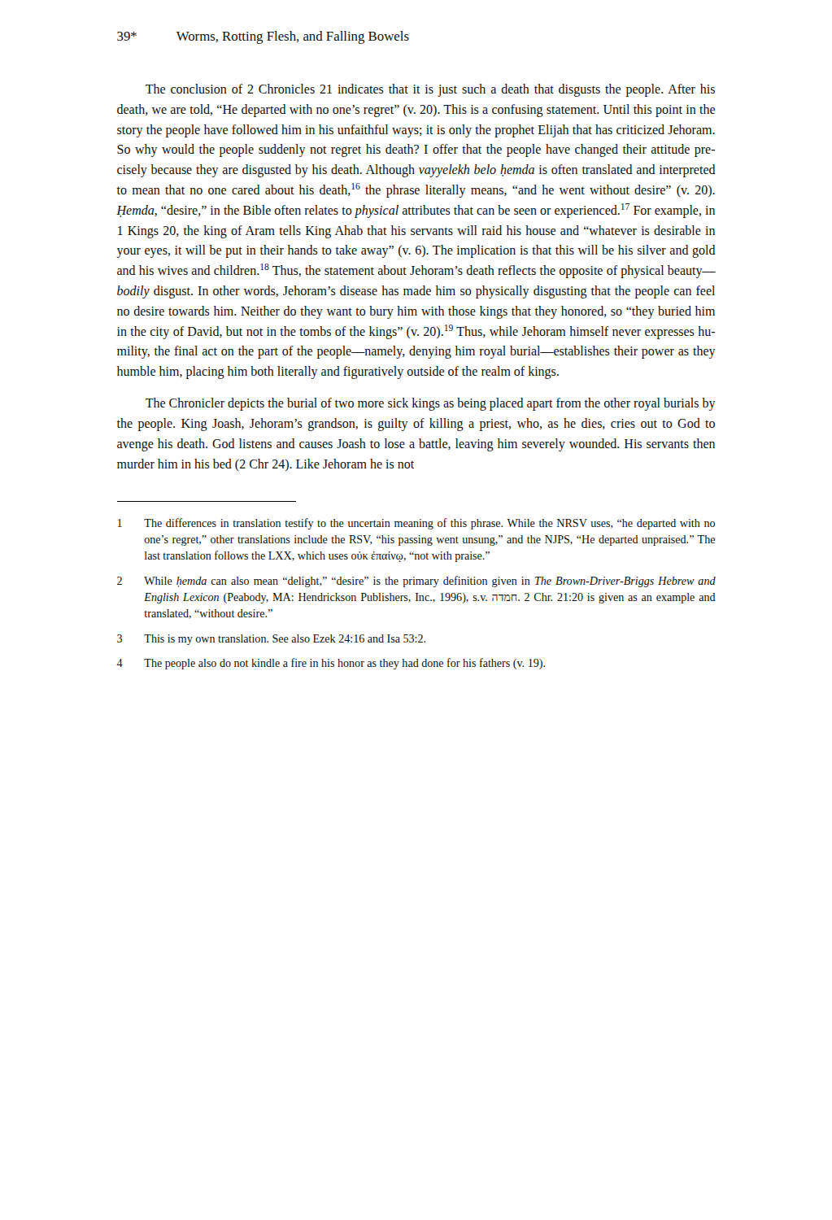39* Worms, Rotting Flesh, and Falling Bowels
The conclusion of 2 Chronicles 21 indicates that it is just such a death that disgusts the people. After his death, we are told, “He departed with no one’s regret” (v. 20). This is a confusing statement. Until this point in the story the people have followed him in his unfaithful ways; it is only the prophet Elijah that has criticized Jehoram. So why would the people suddenly not regret his death? I offer that the people have changed their attitude precisely because they are disgusted by his death. Although vayyelekh belo ḥemda is often translated and interpreted to mean that no one cared about his death,16 the phrase literally means, “and he went without desire” (v. 20). Ḥemda, “desire,” in the Bible often relates to physical attributes that can be seen or experienced.17 For example, in 1 Kings 20, the king of Aram tells King Ahab that his servants will raid his house and “whatever is desirable in your eyes, it will be put in their hands to take away” (v. 6). The implication is that this will be his silver and gold and his wives and children.18 Thus, the statement about Jehoram’s death reflects the opposite of physical beauty—bodily disgust. In other words, Jehoram’s disease has made him so physically disgusting that the people can feel no desire towards him. Neither do they want to bury him with those kings that they honored, so “they buried him in the city of David, but not in the tombs of the kings” (v. 20).19 Thus, while Jehoram himself never expresses humility, the final act on the part of the people—namely, denying him royal burial—establishes their power as they humble him, placing him both literally and figuratively outside of the realm of kings.
The Chronicler depicts the burial of two more sick kings as being placed apart from the other royal burials by the people. King Joash, Jehoram’s grandson, is guilty of killing a priest, who, as he dies, cries out to God to avenge his death. God listens and causes Joash to lose a battle, leaving him severely wounded. His servants then murder him in his bed (2 Chr 24). Like Jehoram he is not
The differences in translation testify to the uncertain meaning of this phrase. While the NRSV uses, “he departed with no one’s regret,” other translations include the RSV, “his passing went unsung,” and the NJPS, “He departed unpraised.” The last translation follows the LXX, which uses οὐκ ἐπαίνῳ, “not with praise.”
While ḥemda can also mean “delight,” “desire” is the primary definition given in The Brown-Driver-Briggs Hebrew and English Lexicon (Peabody, MA: Hendrickson Publishers, Inc., 1996), s.v. חמדה. 2 Chr. 21:20 is given as an example and translated, “without desire.”
This is my own translation. See also Ezek 24:16 and Isa 53:2.
The people also do not kindle a fire in his honor as they had done for his fathers (v. 19).